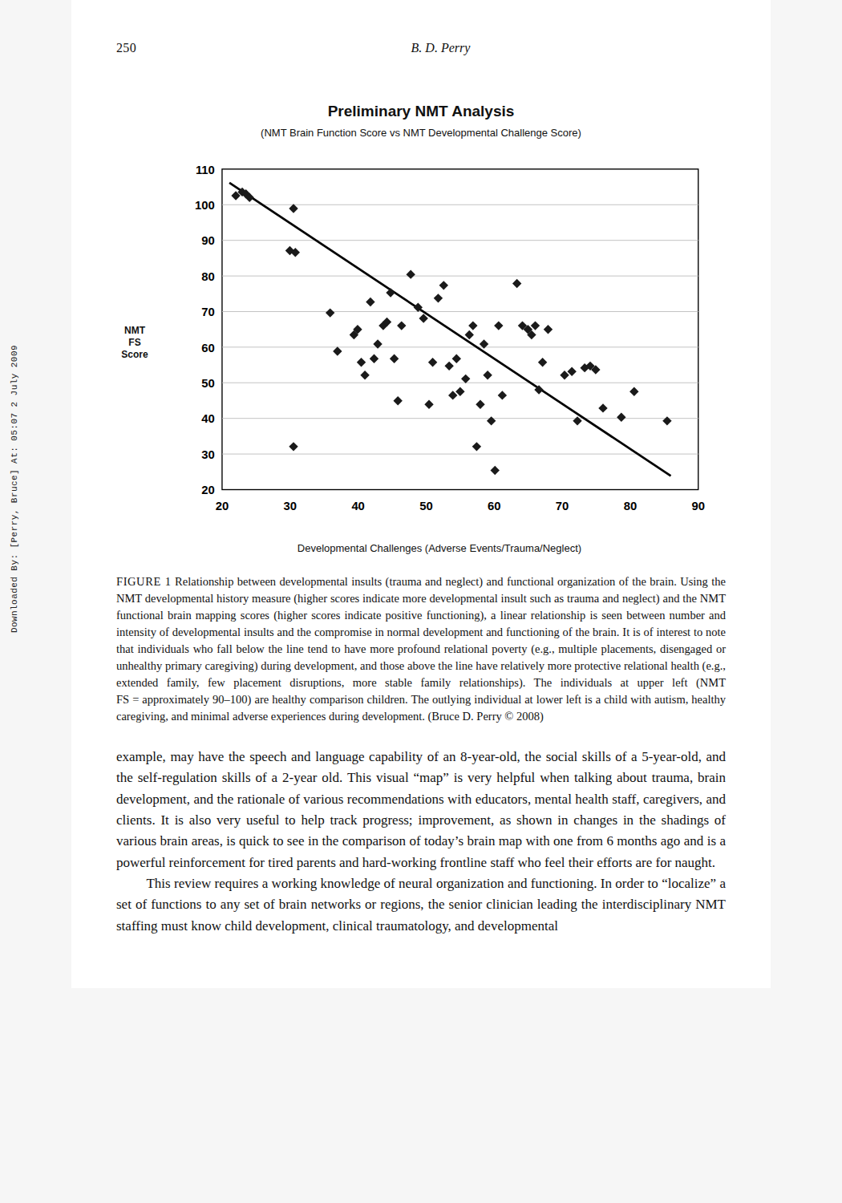Downloaded By: [Perry, Bruce] At: 05:07 2 July 2009
250 B. D. Perry
Preliminary NMT Analysis
(NMT Brain Function Score vs NMT Developmental Challenge Score)
NMT
FS
Score
110 100 90 80 70 60 50 40 30 20 20 30 40 50 60 70 80 90
Developmental Challenges (Adverse Events/Trauma/Neglect)
FIGURE 1 Relationship between developmental insults (trauma and neglect) and functional organization of the brain. Using the NMT developmental history measure (higher scores indicate more developmental insult such as trauma and neglect) and the NMT functional brain mapping scores (higher scores indicate positive functioning), a linear relationship is seen between number and intensity of developmental insults and the compromise in normal development and functioning of the brain. It is of interest to note that individuals who fall below the line tend to have more profound relational poverty (e.g., multiple placements, disengaged or unhealthy primary caregiving) during development, and those above the line have relatively more protective relational health (e.g., extended family, few placement disruptions, more stable family relationships). The individuals at upper left (NMT FS = approximately 90–100) are healthy comparison children. The outlying individual at lower left is a child with autism, healthy caregiving, and minimal adverse experiences during development. (Bruce D. Perry © 2008)
example, may have the speech and language capability of an 8-year-old, the social skills of a 5-year-old, and the self-regulation skills of a 2-year old. This visual “map” is very helpful when talking about trauma, brain development, and the rationale of various recommendations with educators, mental health staff, caregivers, and clients. It is also very useful to help track progress; improvement, as shown in changes in the shadings of various brain areas, is quick to see in the comparison of today’s brain map with one from 6 months ago and is a powerful reinforcement for tired parents and hard-working frontline staff who feel their efforts are for naught.
This review requires a working knowledge of neural organization and functioning. In order to “localize” a set of functions to any set of brain networks or regions, the senior clinician leading the interdisciplinary NMT staffing must know child development, clinical traumatology, and developmental